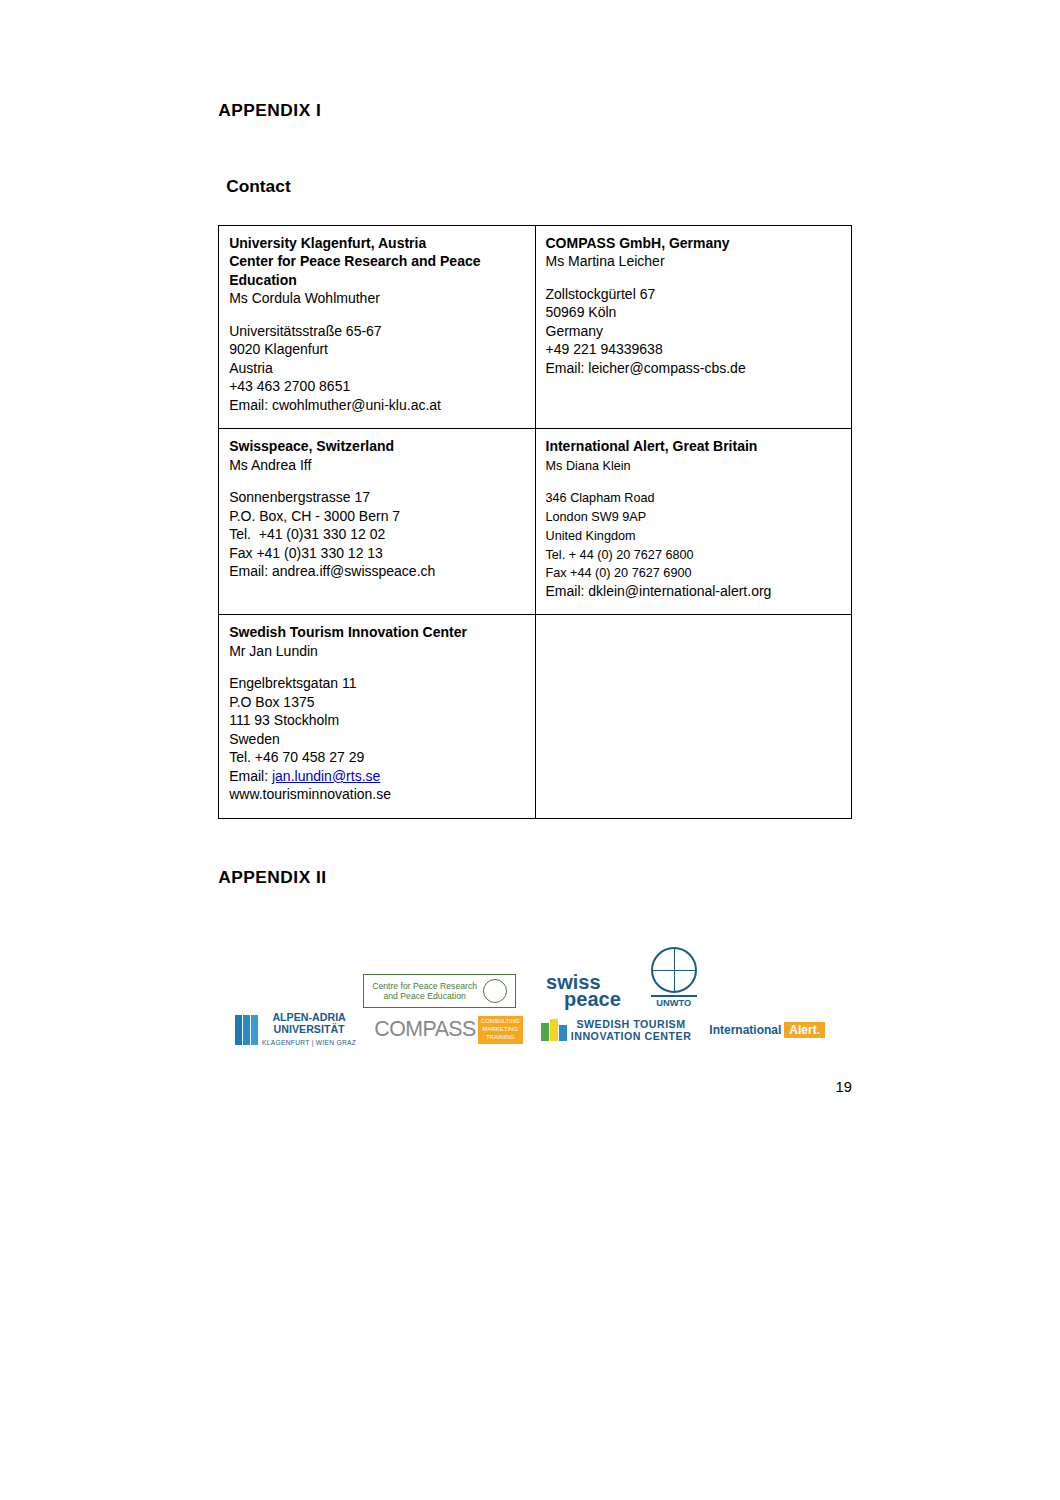APPENDIX I
Contact
| University Klagenfurt, Austria Center for Peace Research and Peace Education Ms Cordula Wohlmuther Universitätsstraße 65-67 9020 Klagenfurt Austria +43 463 2700 8651 Email: cwohlmuther@uni-klu.ac.at | COMPASS GmbH, Germany Ms Martina Leicher Zollstockgürtel 67 50969 Köln Germany +49 221 94339638 Email: leicher@compass-cbs.de |
| Swisspeace, Switzerland Ms Andrea Iff Sonnenbergstrasse 17 P.O. Box, CH - 3000 Bern 7 Tel. +41 (0)31 330 12 02 Fax +41 (0)31 330 12 13 Email: andrea.iff@swisspeace.ch | International Alert, Great Britain Ms Diana Klein 346 Clapham Road London SW9 9AP United Kingdom Tel. + 44 (0) 20 7627 6800 Fax +44 (0) 20 7627 6900 Email: dklein@international-alert.org |
| Swedish Tourism Innovation Center Mr Jan Lundin Engelbrektsgatan 11 P.O Box 1375 111 93 Stockholm Sweden Tel. +46 70 458 27 29 Email: jan.lundin@rts.se www.tourisminnovation.se | |
APPENDIX II
Centre for Peace Research
and Peace Education
swiss peace
UNWTO
ALPEN-ADRIA
UNIVERSITÄT
KLAGENFURT | WIEN GRAZ
COMPASS CONSULTING
MARKETING
TRAINING
SWEDISH TOURISM
INNOVATION CENTER
International Alert.
19